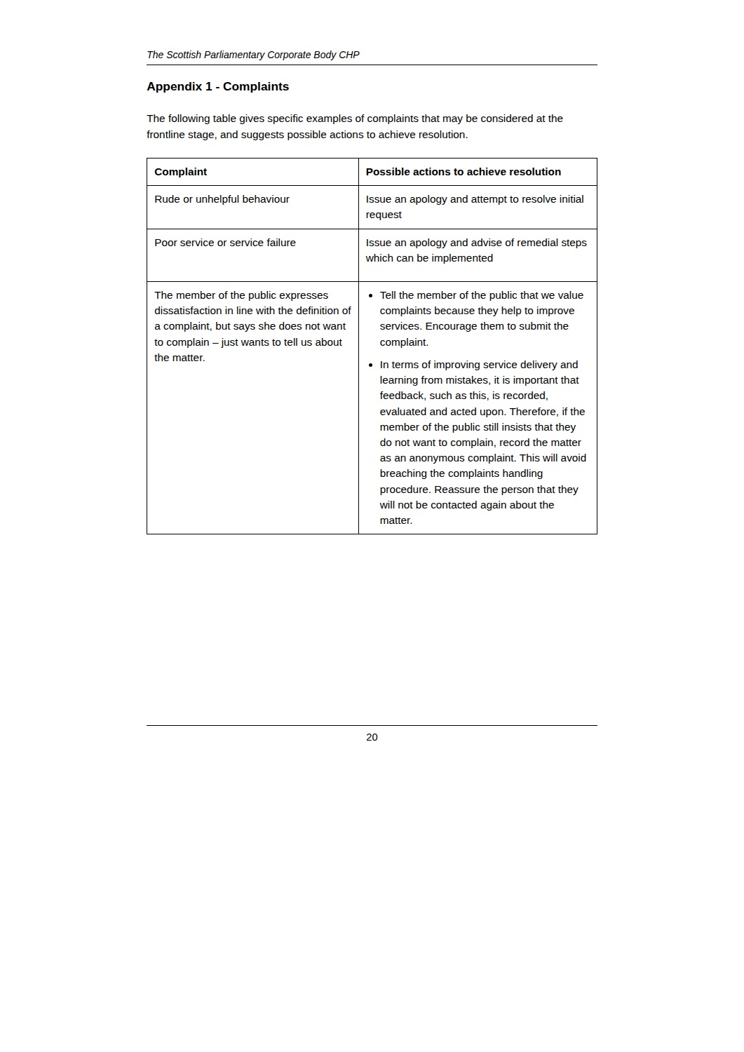The Scottish Parliamentary Corporate Body CHP
Appendix 1 - Complaints
The following table gives specific examples of complaints that may be considered at the frontline stage, and suggests possible actions to achieve resolution.
| Complaint | Possible actions to achieve resolution |
| --- | --- |
| Rude or unhelpful behaviour | Issue an apology and attempt to resolve initial request |
| Poor service or service failure | Issue an apology and advise of remedial steps which can be implemented |
| The member of the public expresses dissatisfaction in line with the definition of a complaint, but says she does not want to complain – just wants to tell us about the matter. | Tell the member of the public that we value complaints because they help to improve services. Encourage them to submit the complaint. In terms of improving service delivery and learning from mistakes, it is important that feedback, such as this, is recorded, evaluated and acted upon. Therefore, if the member of the public still insists that they do not want to complain, record the matter as an anonymous complaint. This will avoid breaching the complaints handling procedure. Reassure the person that they will not be contacted again about the matter. |
20